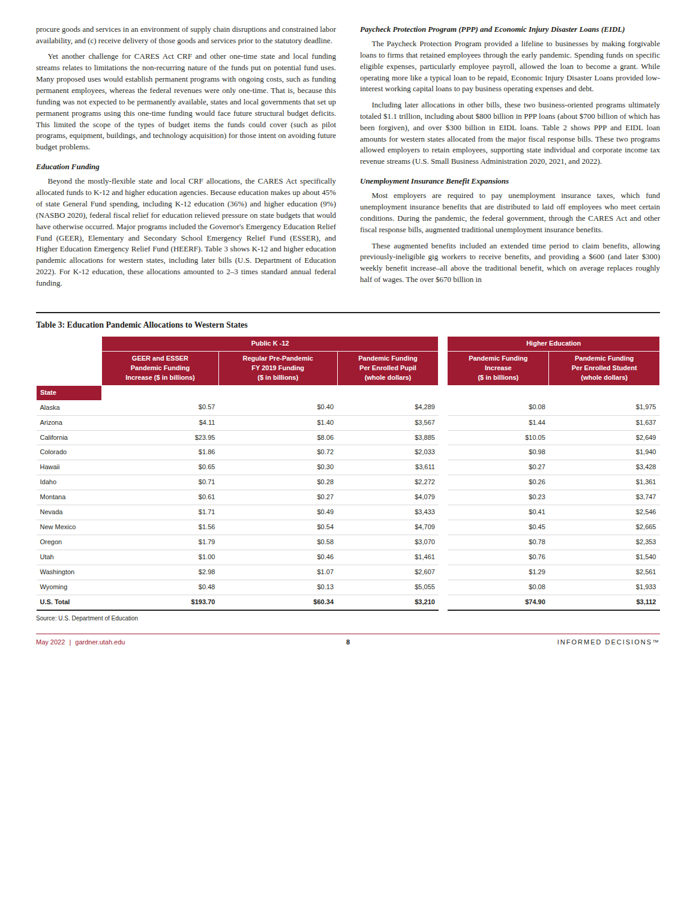procure goods and services in an environment of supply chain disruptions and constrained labor availability, and (c) receive delivery of those goods and services prior to the statutory deadline.
Yet another challenge for CARES Act CRF and other one-time state and local funding streams relates to limitations the non-recurring nature of the funds put on potential fund uses. Many proposed uses would establish permanent programs with ongoing costs, such as funding permanent employees, whereas the federal revenues were only one-time. That is, because this funding was not expected to be permanently available, states and local governments that set up permanent programs using this one-time funding would face future structural budget deficits. This limited the scope of the types of budget items the funds could cover (such as pilot programs, equipment, buildings, and technology acquisition) for those intent on avoiding future budget problems.
Education Funding
Beyond the mostly-flexible state and local CRF allocations, the CARES Act specifically allocated funds to K-12 and higher education agencies. Because education makes up about 45% of state General Fund spending, including K-12 education (36%) and higher education (9%) (NASBO 2020), federal fiscal relief for education relieved pressure on state budgets that would have otherwise occurred. Major programs included the Governor's Emergency Education Relief Fund (GEER), Elementary and Secondary School Emergency Relief Fund (ESSER), and Higher Education Emergency Relief Fund (HEERF). Table 3 shows K-12 and higher education pandemic allocations for western states, including later bills (U.S. Department of Education 2022). For K-12 education, these allocations amounted to 2–3 times standard annual federal funding.
Paycheck Protection Program (PPP) and Economic Injury Disaster Loans (EIDL)
The Paycheck Protection Program provided a lifeline to businesses by making forgivable loans to firms that retained employees through the early pandemic. Spending funds on specific eligible expenses, particularly employee payroll, allowed the loan to become a grant. While operating more like a typical loan to be repaid, Economic Injury Disaster Loans provided low-interest working capital loans to pay business operating expenses and debt.
Including later allocations in other bills, these two business-oriented programs ultimately totaled $1.1 trillion, including about $800 billion in PPP loans (about $700 billion of which has been forgiven), and over $300 billion in EIDL loans. Table 2 shows PPP and EIDL loan amounts for western states allocated from the major fiscal response bills. These two programs allowed employers to retain employees, supporting state individual and corporate income tax revenue streams (U.S. Small Business Administration 2020, 2021, and 2022).
Unemployment Insurance Benefit Expansions
Most employers are required to pay unemployment insurance taxes, which fund unemployment insurance benefits that are distributed to laid off employees who meet certain conditions. During the pandemic, the federal government, through the CARES Act and other fiscal response bills, augmented traditional unemployment insurance benefits.
These augmented benefits included an extended time period to claim benefits, allowing previously-ineligible gig workers to receive benefits, and providing a $600 (and later $300) weekly benefit increase–all above the traditional benefit, which on average replaces roughly half of wages. The over $670 billion in
Table 3: Education Pandemic Allocations to Western States
| | Public K -12 | | Higher Education |
| --- | --- | --- | --- |
| GEER and ESSER Pandemic Funding Increase ($ in billions) | Regular Pre-Pandemic FY 2019 Funding ($ in billions) | Pandemic Funding Per Enrolled Pupil (whole dollars) | Pandemic Funding Increase ($ in billions) | Pandemic Funding Per Enrolled Student (whole dollars) |
| State | | | | | | |
| Alaska | $0.57 | $0.40 | $4,289 | | $0.08 | $1,975 |
| Arizona | $4.11 | $1.40 | $3,567 | | $1.44 | $1,637 |
| California | $23.95 | $8.06 | $3,885 | | $10.05 | $2,649 |
| Colorado | $1.86 | $0.72 | $2,033 | | $0.98 | $1,940 |
| Hawaii | $0.65 | $0.30 | $3,611 | | $0.27 | $3,428 |
| Idaho | $0.71 | $0.28 | $2,272 | | $0.26 | $1,361 |
| Montana | $0.61 | $0.27 | $4,079 | | $0.23 | $3,747 |
| Nevada | $1.71 | $0.49 | $3,433 | | $0.41 | $2,546 |
| New Mexico | $1.56 | $0.54 | $4,709 | | $0.45 | $2,665 |
| Oregon | $1.79 | $0.58 | $3,070 | | $0.78 | $2,353 |
| Utah | $1.00 | $0.46 | $1,461 | | $0.76 | $1,540 |
| Washington | $2.98 | $1.07 | $2,607 | | $1.29 | $2,561 |
| Wyoming | $0.48 | $0.13 | $5,055 | | $0.08 | $1,933 |
| U.S. Total | $193.70 | $60.34 | $3,210 | | $74.90 | $3,112 |
Source: U.S. Department of Education
May 2022 | gardner.utah.edu
8
INFORMED DECISIONS™